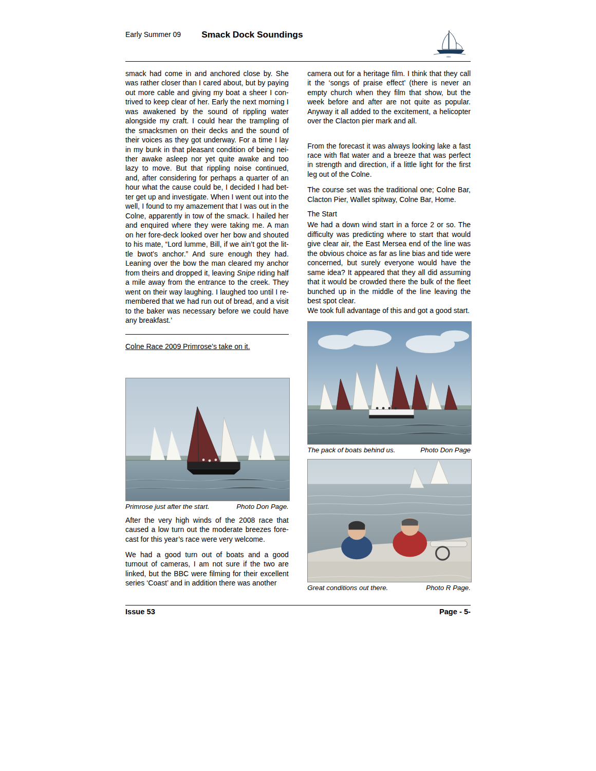Early Summer 09
Smack Dock Soundings
SIBS
smack had come in and anchored close by. She was rather closer than I cared about, but by paying out more cable and giving my boat a sheer I contrived to keep clear of her. Early the next morning I was awakened by the sound of rippling water alongside my craft. I could hear the trampling of the smacksmen on their decks and the sound of their voices as they got underway. For a time I lay in my bunk in that pleasant condition of being neither awake asleep nor yet quite awake and too lazy to move. But that rippling noise continued, and, after considering for perhaps a quarter of an hour what the cause could be, I decided I had better get up and investigate. When I went out into the well, I found to my amazement that I was out in the Colne, apparently in tow of the smack. I hailed her and enquired where they were taking me. A man on her fore-deck looked over her bow and shouted to his mate, “Lord lumme, Bill, if we ain’t got the little bwot’s anchor.” And sure enough they had. Leaning over the bow the man cleared my anchor from theirs and dropped it, leaving Snipe riding half a mile away from the entrance to the creek. They went on their way laughing. I laughed too until I remembered that we had run out of bread, and a visit to the baker was necessary before we could have any breakfast.’
Colne Race 2009 Primrose’s take on it.
Primrose just after the start. Photo Don Page.
After the very high winds of the 2008 race that caused a low turn out the moderate breezes forecast for this year’s race were very welcome.
We had a good turn out of boats and a good turnout of cameras, I am not sure if the two are linked, but the BBC were filming for their excellent series ‘Coast’ and in addition there was another
camera out for a heritage film. I think that they call it the ‘songs of praise effect’ (there is never an empty church when they film that show, but the week before and after are not quite as popular. Anyway it all added to the excitement, a helicopter over the Clacton pier mark and all.
From the forecast it was always looking lake a fast race with flat water and a breeze that was perfect in strength and direction, if a little light for the first leg out of the Colne.
The course set was the traditional one; Colne Bar, Clacton Pier, Wallet spitway, Colne Bar, Home.
The Start
We had a down wind start in a force 2 or so. The difficulty was predicting where to start that would give clear air, the East Mersea end of the line was the obvious choice as far as line bias and tide were concerned, but surely everyone would have the same idea? It appeared that they all did assuming that it would be crowded there the bulk of the fleet bunched up in the middle of the line leaving the best spot clear.
We took full advantage of this and got a good start.
The pack of boats behind us. Photo Don Page
Great conditions out there. Photo R Page.
Issue 53
Page - 5-